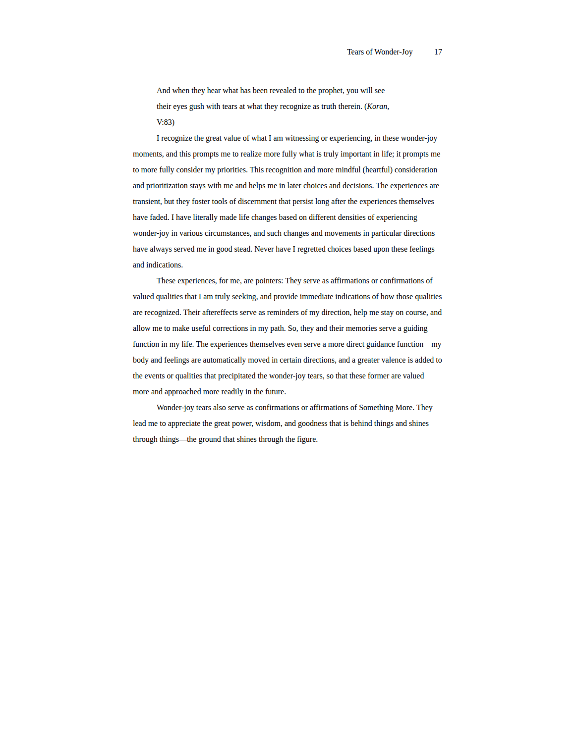Tears of Wonder-Joy 17
And when they hear what has been revealed to the prophet, you will see their eyes gush with tears at what they recognize as truth therein. (Koran, V:83)
I recognize the great value of what I am witnessing or experiencing, in these wonder-joy moments, and this prompts me to realize more fully what is truly important in life; it prompts me to more fully consider my priorities. This recognition and more mindful (heartful) consideration and prioritization stays with me and helps me in later choices and decisions. The experiences are transient, but they foster tools of discernment that persist long after the experiences themselves have faded. I have literally made life changes based on different densities of experiencing wonder-joy in various circumstances, and such changes and movements in particular directions have always served me in good stead. Never have I regretted choices based upon these feelings and indications.
These experiences, for me, are pointers: They serve as affirmations or confirmations of valued qualities that I am truly seeking, and provide immediate indications of how those qualities are recognized. Their aftereffects serve as reminders of my direction, help me stay on course, and allow me to make useful corrections in my path. So, they and their memories serve a guiding function in my life. The experiences themselves even serve a more direct guidance function—my body and feelings are automatically moved in certain directions, and a greater valence is added to the events or qualities that precipitated the wonder-joy tears, so that these former are valued more and approached more readily in the future.
Wonder-joy tears also serve as confirmations or affirmations of Something More. They lead me to appreciate the great power, wisdom, and goodness that is behind things and shines through things—the ground that shines through the figure.